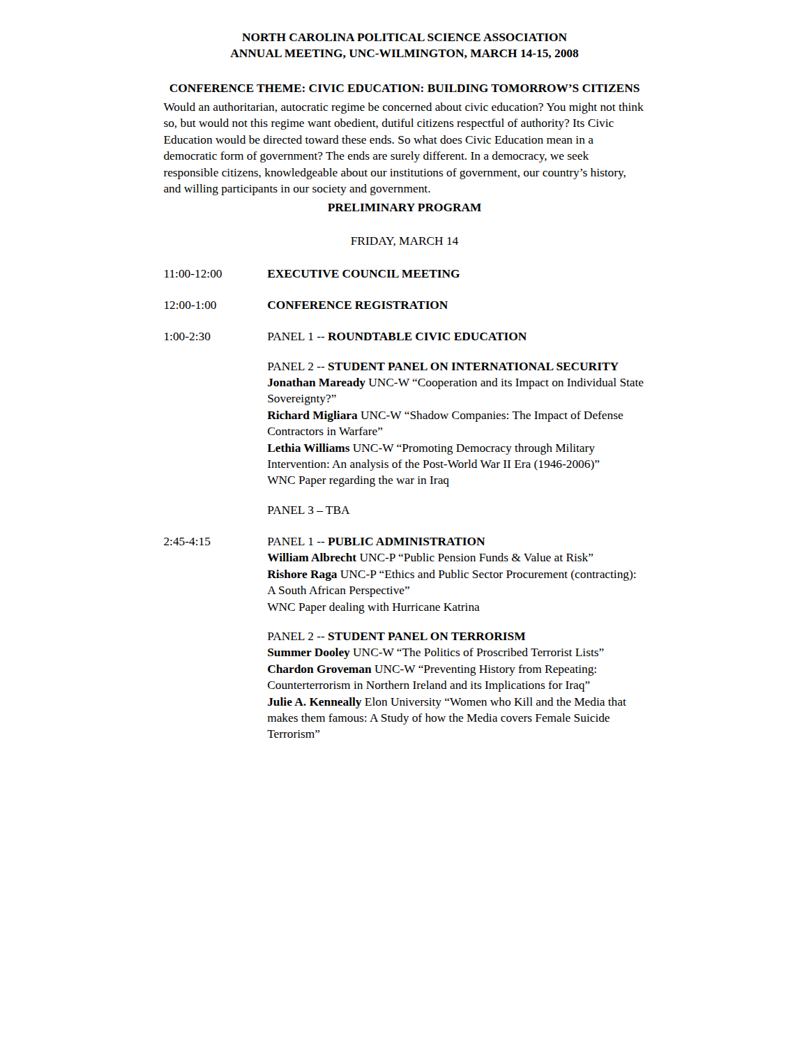North Carolina Political Science Association
Annual Meeting, UNC-Wilmington, March 14-15, 2008
Conference Theme: Civic Education: Building Tomorrow’s Citizens
Would an authoritarian, autocratic regime be concerned about civic education? You might not think so, but would not this regime want obedient, dutiful citizens respectful of authority? Its Civic Education would be directed toward these ends. So what does Civic Education mean in a democratic form of government? The ends are surely different. In a democracy, we seek responsible citizens, knowledgeable about our institutions of government, our country’s history, and willing participants in our society and government.
Preliminary Program
FRIDAY, MARCH 14
| 11:00-12:00 | Executive Council Meeting |
| 12:00-1:00 | Conference Registration |
| 1:00-2:30 | PANEL 1 -- Roundtable Civic Education PANEL 2 -- Student Panel on International Security Jonathan Mareadу UNC-W “Cooperation and its Impact on Individual State Sovereignty?” Richard Migliara UNC-W “Shadow Companies: The Impact of Defense Contractors in Warfare” Lethia Williams UNC-W “Promoting Democracy through Military Intervention: An analysis of the Post-World War II Era (1946-2006)” WNC Paper regarding the war in Iraq PANEL 3 – TBA |
| 2:45-4:15 | PANEL 1 -- Public Administration William Albrecht UNC-P “Public Pension Funds & Value at Risk” Rishore Raga UNC-P “Ethics and Public Sector Procurement (contracting): A South African Perspective” WNC Paper dealing with Hurricane Katrina PANEL 2 -- Student Panel on Terrorism Summer Dooley UNC-W “The Politics of Proscribed Terrorist Lists” Chardon Groveman UNC-W “Preventing History from Repeating: Counterterrorism in Northern Ireland and its Implications for Iraq” Julie A. Kenneally Elon University “Women who Kill and the Media that makes them famous: A Study of how the Media covers Female Suicide Terrorism” |